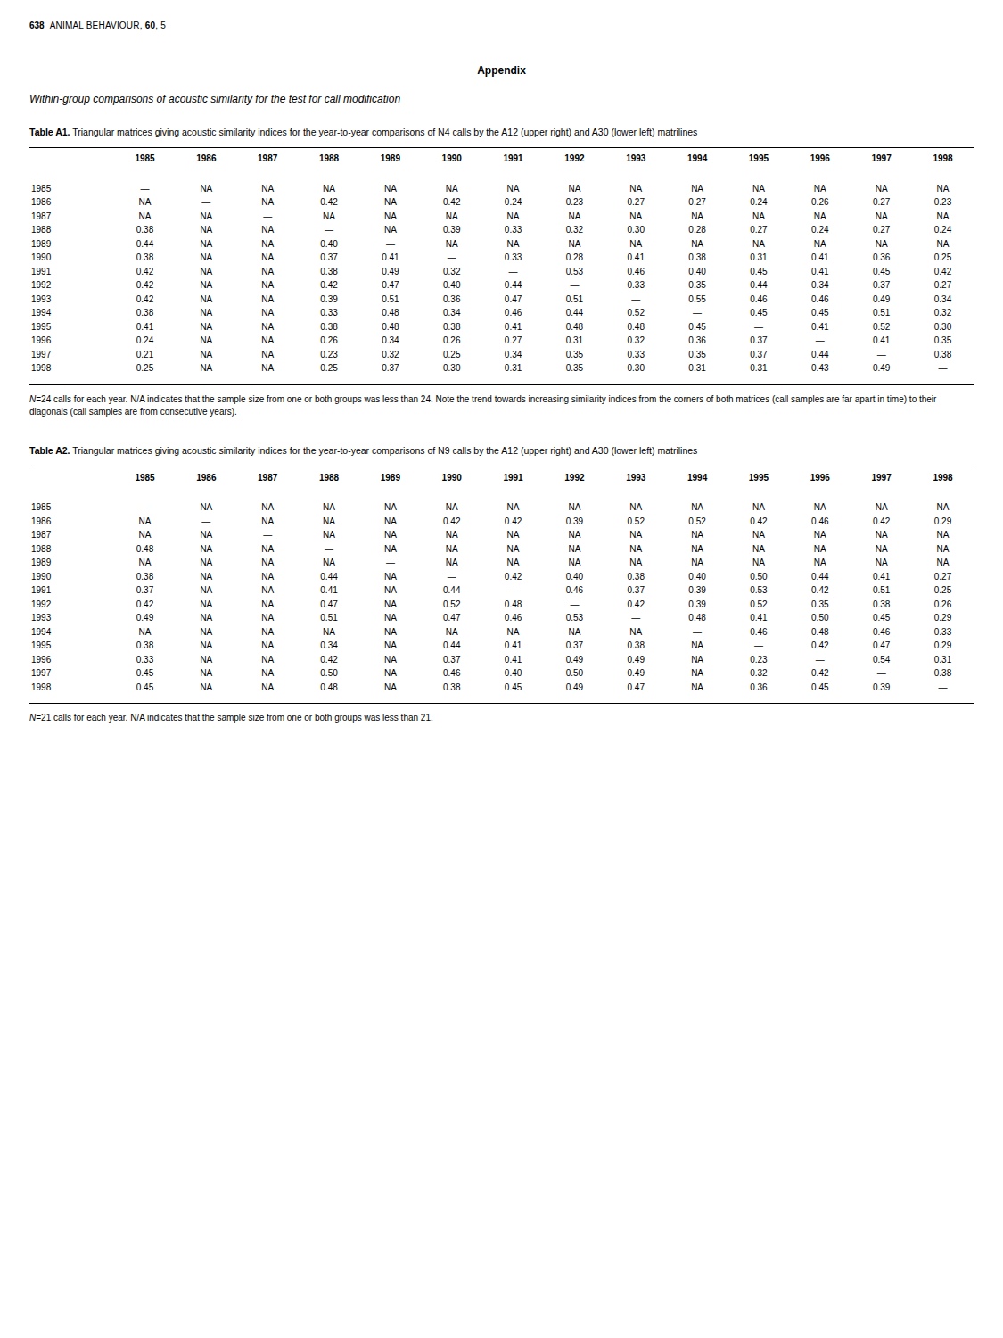638 ANIMAL BEHAVIOUR, 60, 5
Appendix
Within-group comparisons of acoustic similarity for the test for call modification
Table A1. Triangular matrices giving acoustic similarity indices for the year-to-year comparisons of N4 calls by the A12 (upper right) and A30 (lower left) matrilines
| | 1985 | 1986 | 1987 | 1988 | 1989 | 1990 | 1991 | 1992 | 1993 | 1994 | 1995 | 1996 | 1997 | 1998 |
| --- | --- | --- | --- | --- | --- | --- | --- | --- | --- | --- | --- | --- | --- | --- |
| 1985 | — | NA | NA | NA | NA | NA | NA | NA | NA | NA | NA | NA | NA | NA |
| 1986 | NA | — | NA | 0.42 | NA | 0.42 | 0.24 | 0.23 | 0.27 | 0.27 | 0.24 | 0.26 | 0.27 | 0.23 |
| 1987 | NA | NA | — | NA | NA | NA | NA | NA | NA | NA | NA | NA | NA | NA |
| 1988 | 0.38 | NA | NA | — | NA | 0.39 | 0.33 | 0.32 | 0.30 | 0.28 | 0.27 | 0.24 | 0.27 | 0.24 |
| 1989 | 0.44 | NA | NA | 0.40 | — | NA | NA | NA | NA | NA | NA | NA | NA | NA |
| 1990 | 0.38 | NA | NA | 0.37 | 0.41 | — | 0.33 | 0.28 | 0.41 | 0.38 | 0.31 | 0.41 | 0.36 | 0.25 |
| 1991 | 0.42 | NA | NA | 0.38 | 0.49 | 0.32 | — | 0.53 | 0.46 | 0.40 | 0.45 | 0.41 | 0.45 | 0.42 |
| 1992 | 0.42 | NA | NA | 0.42 | 0.47 | 0.40 | 0.44 | — | 0.33 | 0.35 | 0.44 | 0.34 | 0.37 | 0.27 |
| 1993 | 0.42 | NA | NA | 0.39 | 0.51 | 0.36 | 0.47 | 0.51 | — | 0.55 | 0.46 | 0.46 | 0.49 | 0.34 |
| 1994 | 0.38 | NA | NA | 0.33 | 0.48 | 0.34 | 0.46 | 0.44 | 0.52 | — | 0.45 | 0.45 | 0.51 | 0.32 |
| 1995 | 0.41 | NA | NA | 0.38 | 0.48 | 0.38 | 0.41 | 0.48 | 0.48 | 0.45 | — | 0.41 | 0.52 | 0.30 |
| 1996 | 0.24 | NA | NA | 0.26 | 0.34 | 0.26 | 0.27 | 0.31 | 0.32 | 0.36 | 0.37 | — | 0.41 | 0.35 |
| 1997 | 0.21 | NA | NA | 0.23 | 0.32 | 0.25 | 0.34 | 0.35 | 0.33 | 0.35 | 0.37 | 0.44 | — | 0.38 |
| 1998 | 0.25 | NA | NA | 0.25 | 0.37 | 0.30 | 0.31 | 0.35 | 0.30 | 0.31 | 0.31 | 0.43 | 0.49 | — |
N=24 calls for each year. N/A indicates that the sample size from one or both groups was less than 24. Note the trend towards increasing similarity indices from the corners of both matrices (call samples are far apart in time) to their diagonals (call samples are from consecutive years).
Table A2. Triangular matrices giving acoustic similarity indices for the year-to-year comparisons of N9 calls by the A12 (upper right) and A30 (lower left) matrilines
| | 1985 | 1986 | 1987 | 1988 | 1989 | 1990 | 1991 | 1992 | 1993 | 1994 | 1995 | 1996 | 1997 | 1998 |
| --- | --- | --- | --- | --- | --- | --- | --- | --- | --- | --- | --- | --- | --- | --- |
| 1985 | — | NA | NA | NA | NA | NA | NA | NA | NA | NA | NA | NA | NA | NA |
| 1986 | NA | — | NA | NA | NA | 0.42 | 0.42 | 0.39 | 0.52 | 0.52 | 0.42 | 0.46 | 0.42 | 0.29 |
| 1987 | NA | NA | — | NA | NA | NA | NA | NA | NA | NA | NA | NA | NA | NA |
| 1988 | 0.48 | NA | NA | — | NA | NA | NA | NA | NA | NA | NA | NA | NA | NA |
| 1989 | NA | NA | NA | NA | — | NA | NA | NA | NA | NA | NA | NA | NA | NA |
| 1990 | 0.38 | NA | NA | 0.44 | NA | — | 0.42 | 0.40 | 0.38 | 0.40 | 0.50 | 0.44 | 0.41 | 0.27 |
| 1991 | 0.37 | NA | NA | 0.41 | NA | 0.44 | — | 0.46 | 0.37 | 0.39 | 0.53 | 0.42 | 0.51 | 0.25 |
| 1992 | 0.42 | NA | NA | 0.47 | NA | 0.52 | 0.48 | — | 0.42 | 0.39 | 0.52 | 0.35 | 0.38 | 0.26 |
| 1993 | 0.49 | NA | NA | 0.51 | NA | 0.47 | 0.46 | 0.53 | — | 0.48 | 0.41 | 0.50 | 0.45 | 0.29 |
| 1994 | NA | NA | NA | NA | NA | NA | NA | NA | NA | — | 0.46 | 0.48 | 0.46 | 0.33 |
| 1995 | 0.38 | NA | NA | 0.34 | NA | 0.44 | 0.41 | 0.37 | 0.38 | NA | — | 0.42 | 0.47 | 0.29 |
| 1996 | 0.33 | NA | NA | 0.42 | NA | 0.37 | 0.41 | 0.49 | 0.49 | NA | 0.23 | — | 0.54 | 0.31 |
| 1997 | 0.45 | NA | NA | 0.50 | NA | 0.46 | 0.40 | 0.50 | 0.49 | NA | 0.32 | 0.42 | — | 0.38 |
| 1998 | 0.45 | NA | NA | 0.48 | NA | 0.38 | 0.45 | 0.49 | 0.47 | NA | 0.36 | 0.45 | 0.39 | — |
N=21 calls for each year. N/A indicates that the sample size from one or both groups was less than 21.